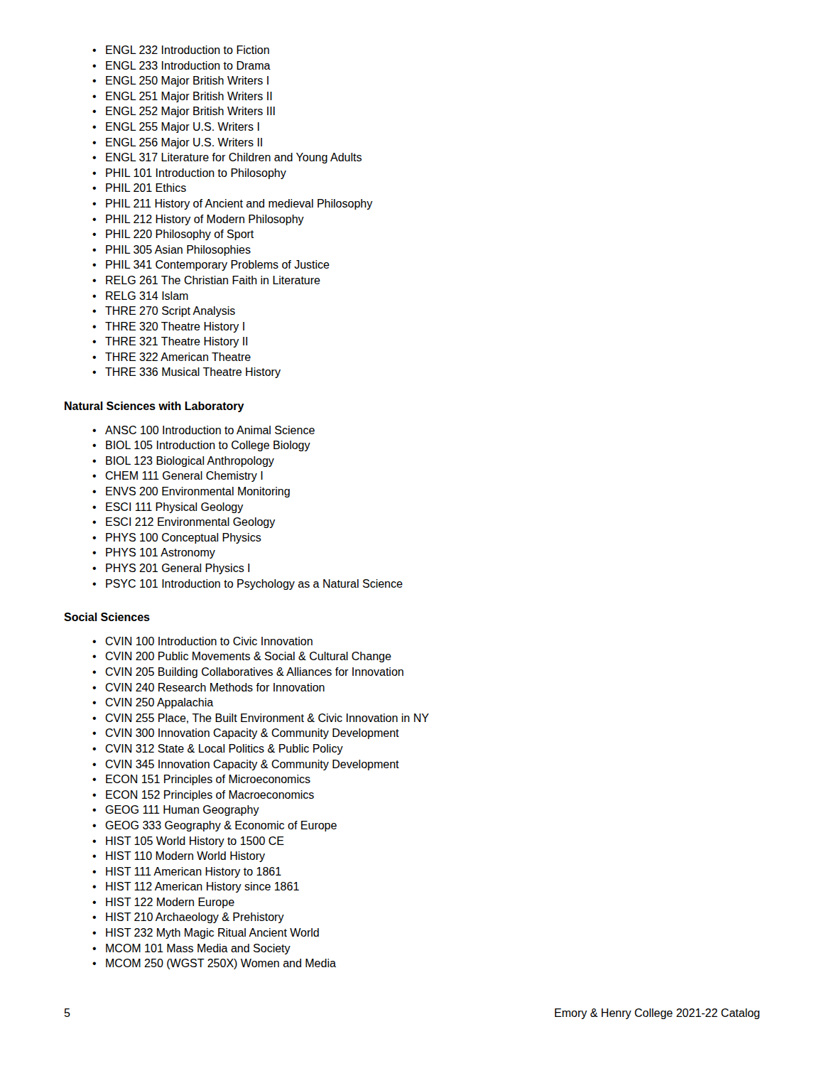ENGL 232 Introduction to Fiction
ENGL 233 Introduction to Drama
ENGL 250 Major British Writers I
ENGL 251 Major British Writers II
ENGL 252 Major British Writers III
ENGL 255 Major U.S. Writers I
ENGL 256 Major U.S. Writers II
ENGL 317 Literature for Children and Young Adults
PHIL 101 Introduction to Philosophy
PHIL 201 Ethics
PHIL 211 History of Ancient and medieval Philosophy
PHIL 212 History of Modern Philosophy
PHIL 220 Philosophy of Sport
PHIL 305 Asian Philosophies
PHIL 341 Contemporary Problems of Justice
RELG 261 The Christian Faith in Literature
RELG 314 Islam
THRE 270 Script Analysis
THRE 320 Theatre History I
THRE 321 Theatre History II
THRE 322 American Theatre
THRE 336 Musical Theatre History
Natural Sciences with Laboratory
ANSC 100 Introduction to Animal Science
BIOL 105 Introduction to College Biology
BIOL 123 Biological Anthropology
CHEM 111 General Chemistry I
ENVS 200 Environmental Monitoring
ESCI 111 Physical Geology
ESCI 212 Environmental Geology
PHYS 100 Conceptual Physics
PHYS 101 Astronomy
PHYS 201 General Physics I
PSYC 101 Introduction to Psychology as a Natural Science
Social Sciences
CVIN 100 Introduction to Civic Innovation
CVIN 200 Public Movements & Social & Cultural Change
CVIN 205 Building Collaboratives & Alliances for Innovation
CVIN 240 Research Methods for Innovation
CVIN 250 Appalachia
CVIN 255 Place, The Built Environment & Civic Innovation in NY
CVIN 300 Innovation Capacity & Community Development
CVIN 312 State & Local Politics & Public Policy
CVIN 345 Innovation Capacity & Community Development
ECON 151 Principles of Microeconomics
ECON 152 Principles of Macroeconomics
GEOG 111 Human Geography
GEOG 333 Geography & Economic of Europe
HIST 105 World History to 1500 CE
HIST 110 Modern World History
HIST 111 American History to 1861
HIST 112 American History since 1861
HIST 122 Modern Europe
HIST 210 Archaeology & Prehistory
HIST 232 Myth Magic Ritual Ancient World
MCOM 101 Mass Media and Society
MCOM 250 (WGST 250X) Women and Media
5 Emory & Henry College 2021-22 Catalog